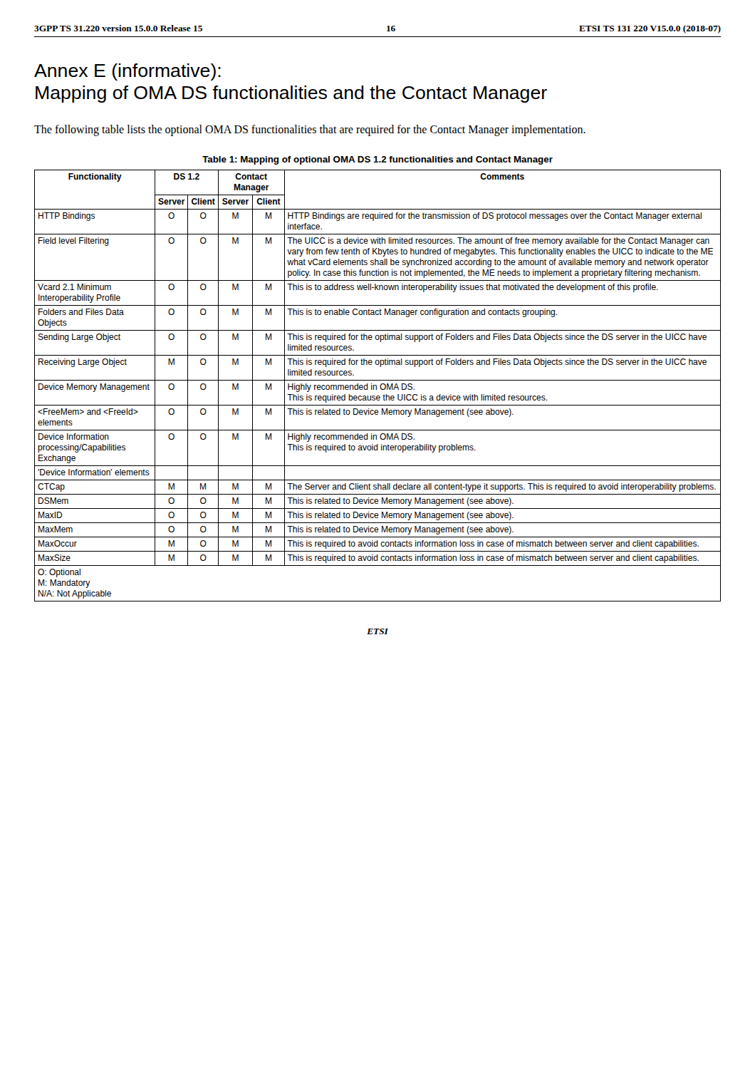3GPP TS 31.220 version 15.0.0 Release 15 16 ETSI TS 131 220 V15.0.0 (2018-07)
Annex E (informative):
Mapping of OMA DS functionalities and the Contact Manager
The following table lists the optional OMA DS functionalities that are required for the Contact Manager implementation.
Table 1: Mapping of optional OMA DS 1.2 functionalities and Contact Manager
| Functionality | DS 1.2 | Contact Manager | Comments |
| --- | --- | --- | --- |
| Server | Client | Server | Client |
| HTTP Bindings | O | O | M | M | HTTP Bindings are required for the transmission of DS protocol messages over the Contact Manager external interface. |
| Field level Filtering | O | O | M | M | The UICC is a device with limited resources. The amount of free memory available for the Contact Manager can vary from few tenth of Kbytes to hundred of megabytes. This functionality enables the UICC to indicate to the ME what vCard elements shall be synchronized according to the amount of available memory and network operator policy. In case this function is not implemented, the ME needs to implement a proprietary filtering mechanism. |
| Vcard 2.1 Minimum Interoperability Profile | O | O | M | M | This is to address well-known interoperability issues that motivated the development of this profile. |
| Folders and Files Data Objects | O | O | M | M | This is to enable Contact Manager configuration and contacts grouping. |
| Sending Large Object | O | O | M | M | This is required for the optimal support of Folders and Files Data Objects since the DS server in the UICC have limited resources. |
| Receiving Large Object | M | O | M | M | This is required for the optimal support of Folders and Files Data Objects since the DS server in the UICC have limited resources. |
| Device Memory Management | O | O | M | M | Highly recommended in OMA DS. This is required because the UICC is a device with limited resources. |
| <FreeMem> and <FreeId> elements | O | O | M | M | This is related to Device Memory Management (see above). |
| Device Information processing/Capabilities Exchange | O | O | M | M | Highly recommended in OMA DS. This is required to avoid interoperability problems. |
| 'Device Information' elements | | | | | |
| CTCap | M | M | M | M | The Server and Client shall declare all content-type it supports. This is required to avoid interoperability problems. |
| DSMem | O | O | M | M | This is related to Device Memory Management (see above). |
| MaxID | O | O | M | M | This is related to Device Memory Management (see above). |
| MaxMem | O | O | M | M | This is related to Device Memory Management (see above). |
| MaxOccur | M | O | M | M | This is required to avoid contacts information loss in case of mismatch between server and client capabilities. |
| MaxSize | M | O | M | M | This is required to avoid contacts information loss in case of mismatch between server and client capabilities. |
| O: Optional M: Mandatory N/A: Not Applicable |
ETSI